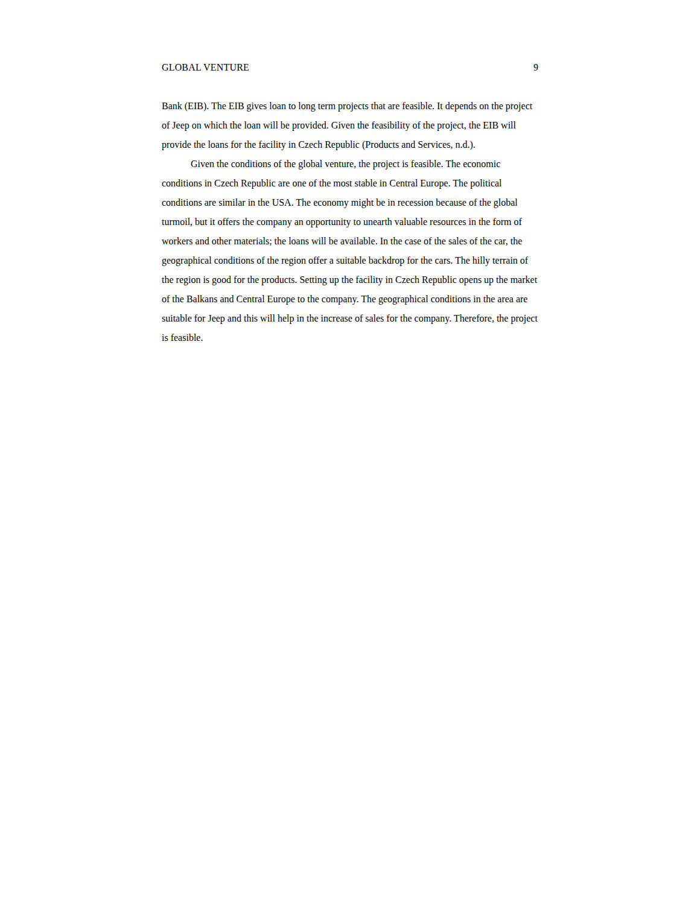Global Venture 9
Bank (EIB). The EIB gives loan to long term projects that are feasible. It depends on the project of Jeep on which the loan will be provided. Given the feasibility of the project, the EIB will provide the loans for the facility in Czech Republic (Products and Services, n.d.).
Given the conditions of the global venture, the project is feasible. The economic conditions in Czech Republic are one of the most stable in Central Europe. The political conditions are similar in the USA. The economy might be in recession because of the global turmoil, but it offers the company an opportunity to unearth valuable resources in the form of workers and other materials; the loans will be available. In the case of the sales of the car, the geographical conditions of the region offer a suitable backdrop for the cars. The hilly terrain of the region is good for the products. Setting up the facility in Czech Republic opens up the market of the Balkans and Central Europe to the company. The geographical conditions in the area are suitable for Jeep and this will help in the increase of sales for the company. Therefore, the project is feasible.